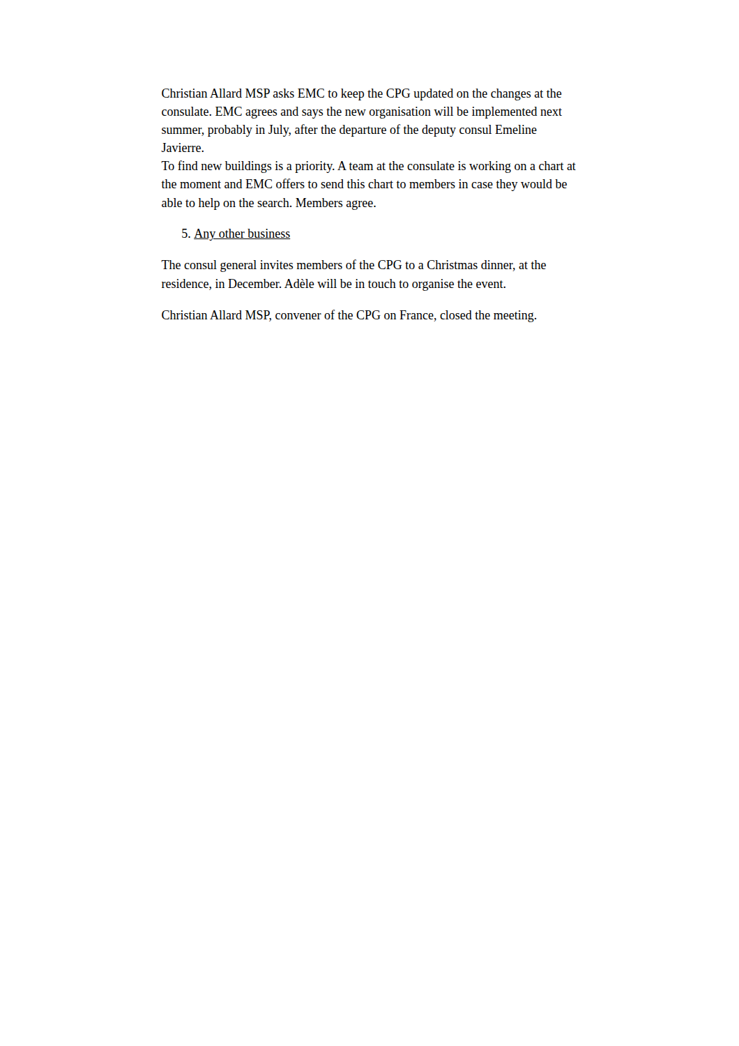Christian Allard MSP asks EMC to keep the CPG updated on the changes at the consulate. EMC agrees and says the new organisation will be implemented next summer, probably in July, after the departure of the deputy consul Emeline Javierre.
To find new buildings is a priority. A team at the consulate is working on a chart at the moment and EMC offers to send this chart to members in case they would be able to help on the search. Members agree.
Any other business
The consul general invites members of the CPG to a Christmas dinner, at the residence, in December. Adèle will be in touch to organise the event.
Christian Allard MSP, convener of the CPG on France, closed the meeting.